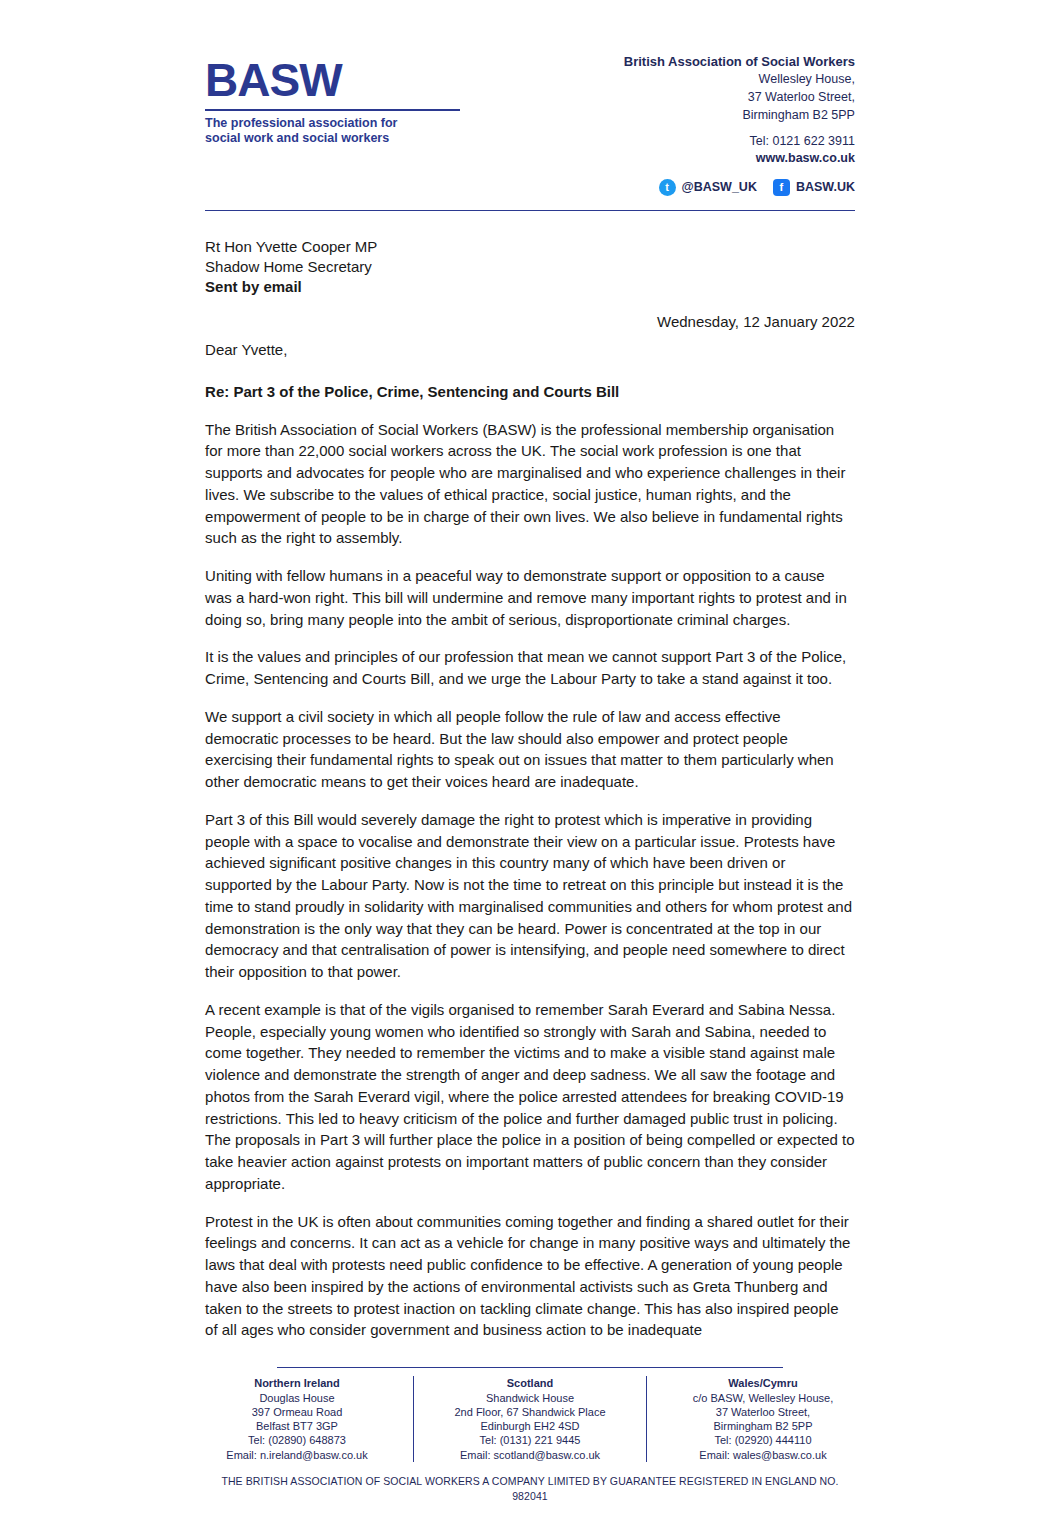BASW
The professional association for
social work and social workers
British Association of Social Workers
Wellesley House,
37 Waterloo Street,
Birmingham B2 5PP
Tel: 0121 622 3911
www.basw.co.uk
t@BASW_UK f BASW.UK
Rt Hon Yvette Cooper MP
Shadow Home Secretary
Sent by email
Wednesday, 12 January 2022
Dear Yvette,
Re: Part 3 of the Police, Crime, Sentencing and Courts Bill
The British Association of Social Workers (BASW) is the professional membership organisation for more than 22,000 social workers across the UK. The social work profession is one that supports and advocates for people who are marginalised and who experience challenges in their lives. We subscribe to the values of ethical practice, social justice, human rights, and the empowerment of people to be in charge of their own lives. We also believe in fundamental rights such as the right to assembly.
Uniting with fellow humans in a peaceful way to demonstrate support or opposition to a cause was a hard-won right. This bill will undermine and remove many important rights to protest and in doing so, bring many people into the ambit of serious, disproportionate criminal charges.
It is the values and principles of our profession that mean we cannot support Part 3 of the Police, Crime, Sentencing and Courts Bill, and we urge the Labour Party to take a stand against it too.
We support a civil society in which all people follow the rule of law and access effective democratic processes to be heard. But the law should also empower and protect people exercising their fundamental rights to speak out on issues that matter to them particularly when other democratic means to get their voices heard are inadequate.
Part 3 of this Bill would severely damage the right to protest which is imperative in providing people with a space to vocalise and demonstrate their view on a particular issue. Protests have achieved significant positive changes in this country many of which have been driven or supported by the Labour Party. Now is not the time to retreat on this principle but instead it is the time to stand proudly in solidarity with marginalised communities and others for whom protest and demonstration is the only way that they can be heard. Power is concentrated at the top in our democracy and that centralisation of power is intensifying, and people need somewhere to direct their opposition to that power.
A recent example is that of the vigils organised to remember Sarah Everard and Sabina Nessa. People, especially young women who identified so strongly with Sarah and Sabina, needed to come together. They needed to remember the victims and to make a visible stand against male violence and demonstrate the strength of anger and deep sadness. We all saw the footage and photos from the Sarah Everard vigil, where the police arrested attendees for breaking COVID-19 restrictions. This led to heavy criticism of the police and further damaged public trust in policing. The proposals in Part 3 will further place the police in a position of being compelled or expected to take heavier action against protests on important matters of public concern than they consider appropriate.
Protest in the UK is often about communities coming together and finding a shared outlet for their feelings and concerns. It can act as a vehicle for change in many positive ways and ultimately the laws that deal with protests need public confidence to be effective. A generation of young people have also been inspired by the actions of environmental activists such as Greta Thunberg and taken to the streets to protest inaction on tackling climate change. This has also inspired people of all ages who consider government and business action to be inadequate
Northern Ireland
Douglas House
397 Ormeau Road
Belfast BT7 3GP
Tel: (02890) 648873
Email: n.ireland@basw.co.uk
Scotland
Shandwick House
2nd Floor, 67 Shandwick Place
Edinburgh EH2 4SD
Tel: (0131) 221 9445
Email: scotland@basw.co.uk
Wales/Cymru
c/o BASW, Wellesley House,
37 Waterloo Street,
Birmingham B2 5PP
Tel: (02920) 444110
Email: wales@basw.co.uk
THE BRITISH ASSOCIATION OF SOCIAL WORKERS A COMPANY LIMITED BY GUARANTEE REGISTERED IN ENGLAND NO. 982041